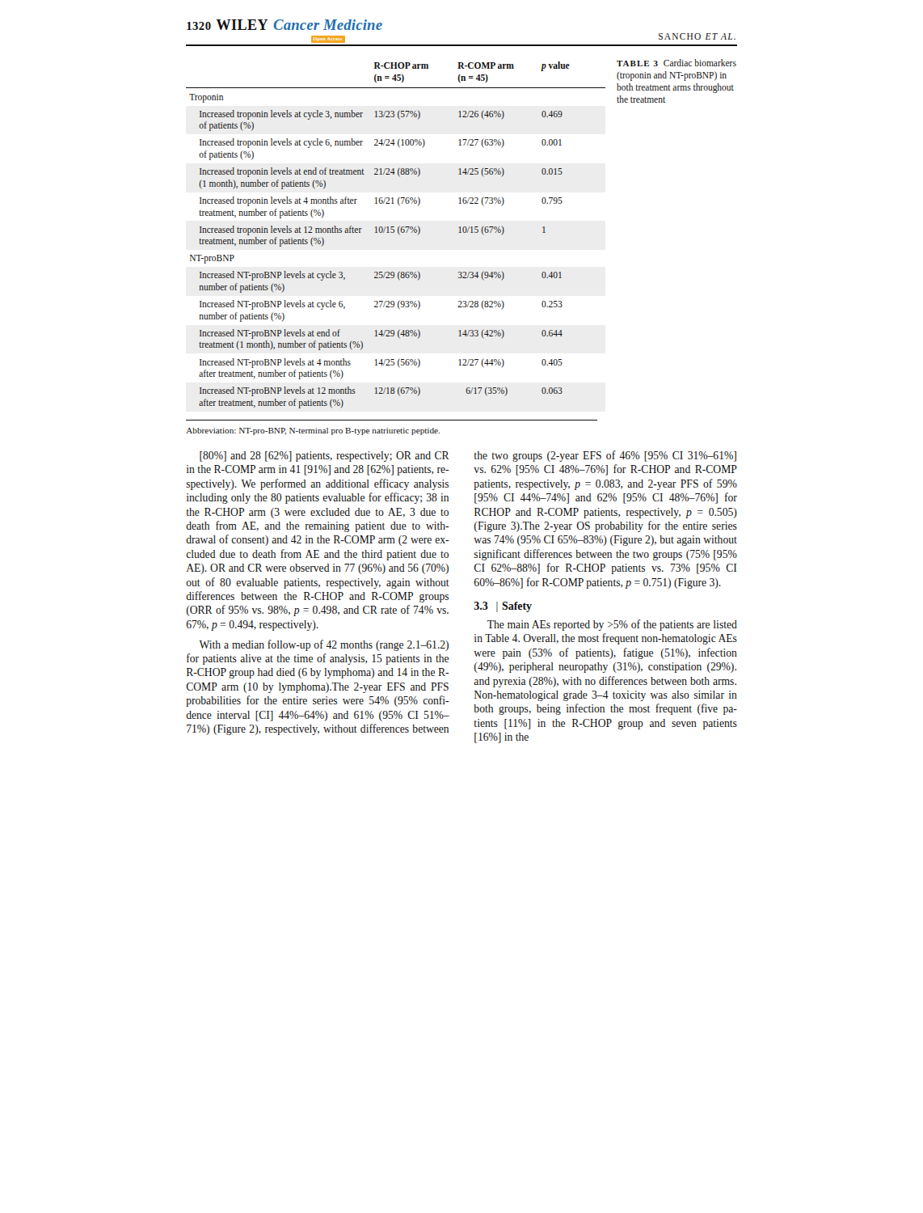1320 WILEY Cancer MedicineOpen Access
Sancho et al.
| | R-CHOP arm (n = 45) | R-COMP arm (n = 45) | p value |
| --- | --- | --- | --- |
| Troponin | | | |
| Increased troponin levels at cycle 3, number of patients (%) | 13/23 (57%) | 12/26 (46%) | 0.469 |
| Increased troponin levels at cycle 6, number of patients (%) | 24/24 (100%) | 17/27 (63%) | 0.001 |
| Increased troponin levels at end of treatment (1 month), number of patients (%) | 21/24 (88%) | 14/25 (56%) | 0.015 |
| Increased troponin levels at 4 months after treatment, number of patients (%) | 16/21 (76%) | 16/22 (73%) | 0.795 |
| Increased troponin levels at 12 months after treatment, number of patients (%) | 10/15 (67%) | 10/15 (67%) | 1 |
| NT-proBNP | | | |
| Increased NT-proBNP levels at cycle 3, number of patients (%) | 25/29 (86%) | 32/34 (94%) | 0.401 |
| Increased NT-proBNP levels at cycle 6, number of patients (%) | 27/29 (93%) | 23/28 (82%) | 0.253 |
| Increased NT-proBNP levels at end of treatment (1 month), number of patients (%) | 14/29 (48%) | 14/33 (42%) | 0.644 |
| Increased NT-proBNP levels at 4 months after treatment, number of patients (%) | 14/25 (56%) | 12/27 (44%) | 0.405 |
| Increased NT-proBNP levels at 12 months after treatment, number of patients (%) | 12/18 (67%) | 6/17 (35%) | 0.063 |
TABLE 3 Cardiac biomarkers (troponin and NT-proBNP) in both treatment arms throughout the treatment
Abbreviation: NT-pro-BNP, N-terminal pro B-type natriuretic peptide.
[80%] and 28 [62%] patients, respectively; OR and CR in the R-COMP arm in 41 [91%] and 28 [62%] patients, respectively). We performed an additional efficacy analysis including only the 80 patients evaluable for efficacy; 38 in the R-CHOP arm (3 were excluded due to AE, 3 due to death from AE, and the remaining patient due to withdrawal of consent) and 42 in the R-COMP arm (2 were excluded due to death from AE and the third patient due to AE). OR and CR were observed in 77 (96%) and 56 (70%) out of 80 evaluable patients, respectively, again without differences between the R-CHOP and R-COMP groups (ORR of 95% vs. 98%, p = 0.498, and CR rate of 74% vs. 67%, p = 0.494, respectively).
With a median follow-up of 42 months (range 2.1–61.2) for patients alive at the time of analysis, 15 patients in the R-CHOP group had died (6 by lymphoma) and 14 in the R-COMP arm (10 by lymphoma).The 2-year EFS and PFS probabilities for the entire series were 54% (95% confidence interval [CI] 44%–64%) and 61% (95% CI 51%–71%) (Figure 2), respectively, without differences between the two groups (2-year EFS of 46% [95% CI 31%–61%] vs. 62% [95% CI 48%–76%] for R-CHOP and R-COMP patients, respectively, p = 0.083, and 2-year PFS of 59% [95% CI 44%–74%] and 62% [95% CI 48%–76%] for RCHOP and R-COMP patients, respectively, p = 0.505) (Figure 3).The 2-year OS probability for the entire series was 74% (95% CI 65%–83%) (Figure 2), but again without significant differences between the two groups (75% [95% CI 62%–88%] for R-CHOP patients vs. 73% [95% CI 60%–86%] for R-COMP patients, p = 0.751) (Figure 3).
3.3|Safety
The main AEs reported by >5% of the patients are listed in Table 4. Overall, the most frequent non-hematologic AEs were pain (53% of patients), fatigue (51%), infection (49%), peripheral neuropathy (31%), constipation (29%). and pyrexia (28%), with no differences between both arms. Non-hematological grade 3–4 toxicity was also similar in both groups, being infection the most frequent (five patients [11%] in the R-CHOP group and seven patients [16%] in the